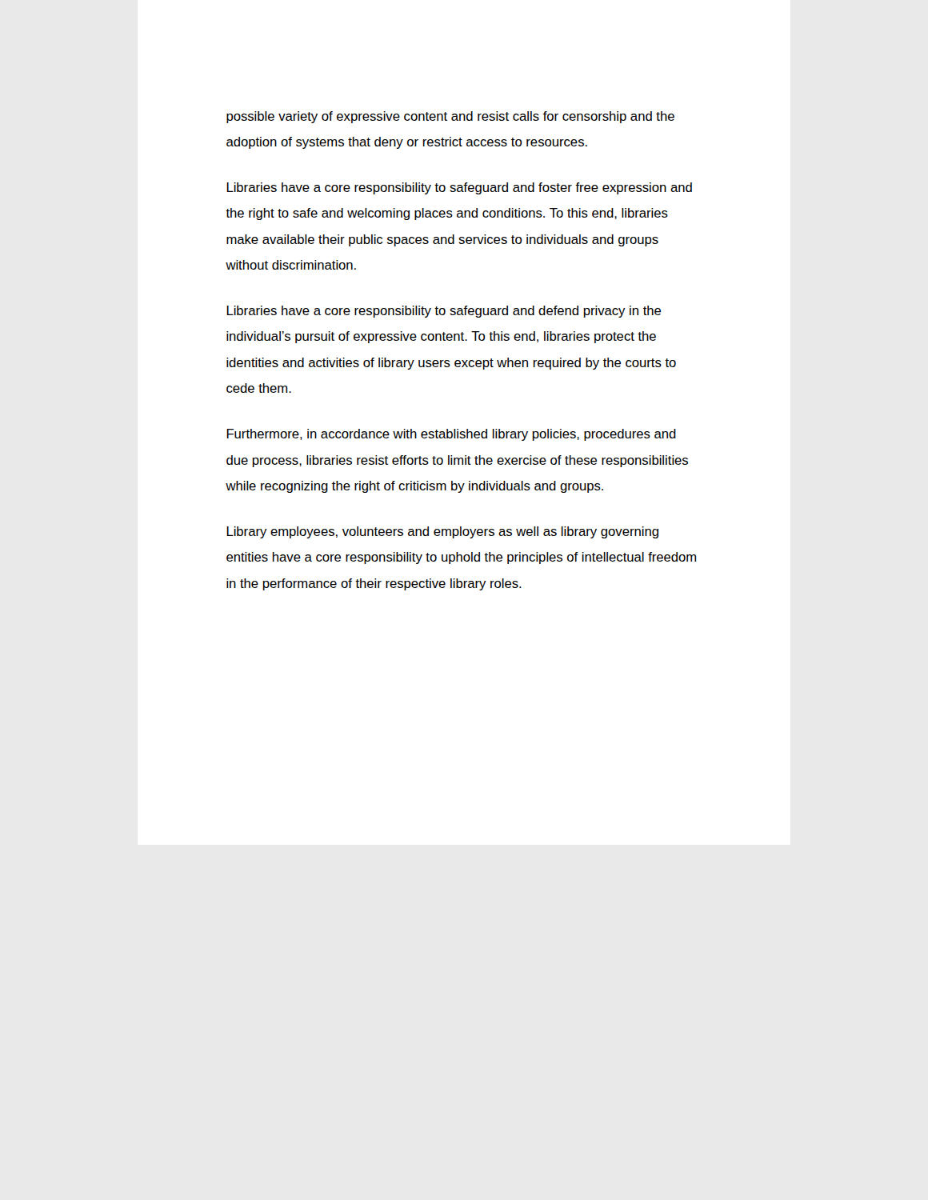possible variety of expressive content and resist calls for censorship and the adoption of systems that deny or restrict access to resources.
Libraries have a core responsibility to safeguard and foster free expression and the right to safe and welcoming places and conditions. To this end, libraries make available their public spaces and services to individuals and groups without discrimination.
Libraries have a core responsibility to safeguard and defend privacy in the individual’s pursuit of expressive content. To this end, libraries protect the identities and activities of library users except when required by the courts to cede them.
Furthermore, in accordance with established library policies, procedures and due process, libraries resist efforts to limit the exercise of these responsibilities while recognizing the right of criticism by individuals and groups.
Library employees, volunteers and employers as well as library governing entities have a core responsibility to uphold the principles of intellectual freedom in the performance of their respective library roles.